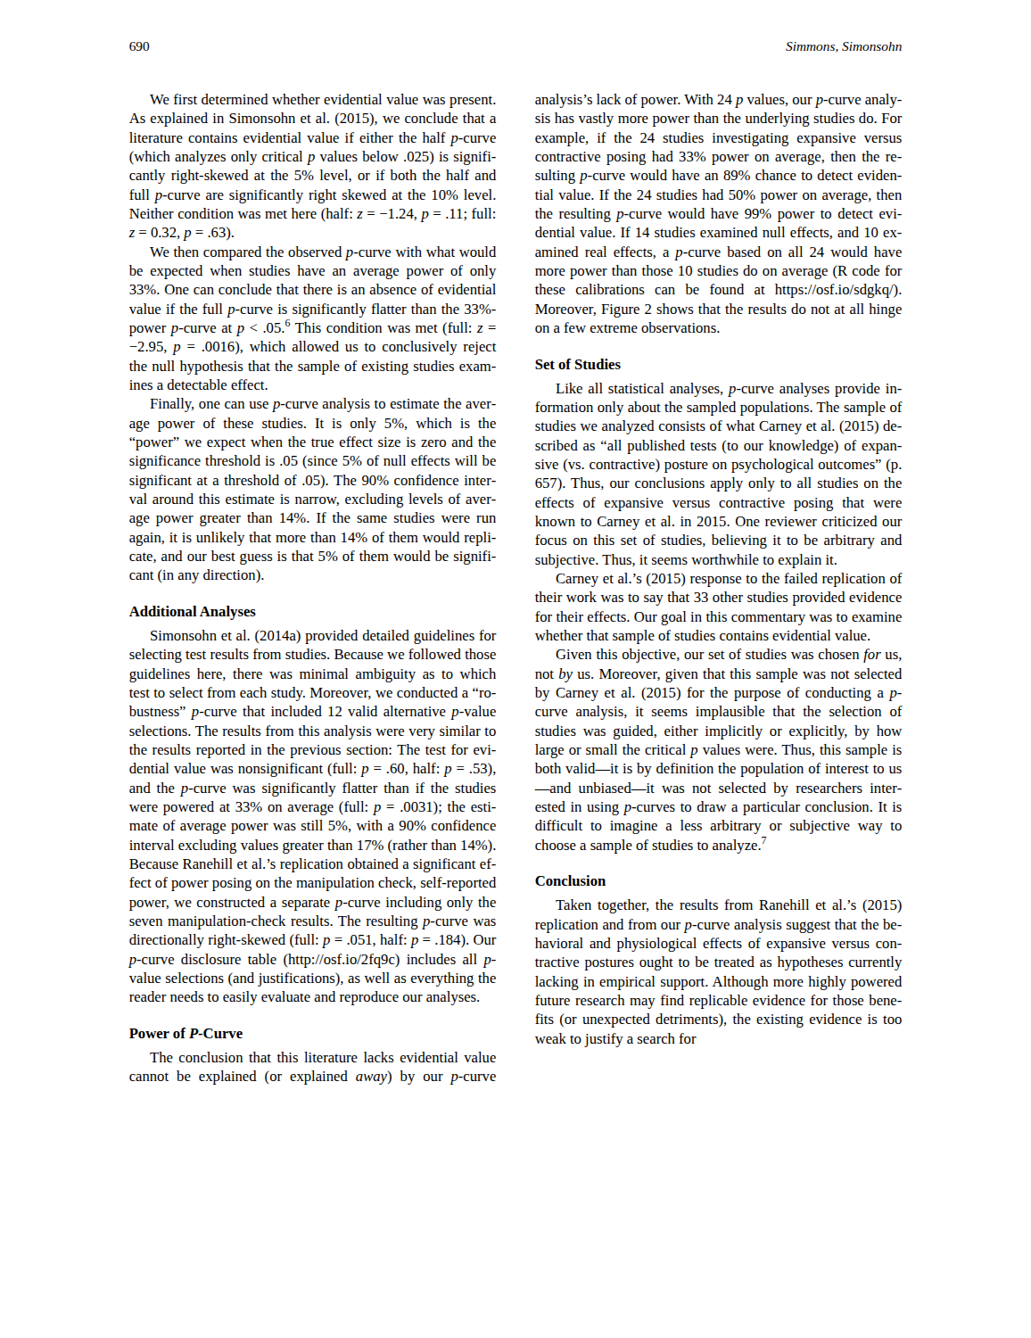690 Simmons, Simonsohn
We first determined whether evidential value was present. As explained in Simonsohn et al. (2015), we conclude that a literature contains evidential value if either the half p-curve (which analyzes only critical p values below .025) is significantly right-skewed at the 5% level, or if both the half and full p-curve are significantly right skewed at the 10% level. Neither condition was met here (half: z = −1.24, p = .11; full: z = 0.32, p = .63).
We then compared the observed p-curve with what would be expected when studies have an average power of only 33%. One can conclude that there is an absence of evidential value if the full p-curve is significantly flatter than the 33%-power p-curve at p < .05.6 This condition was met (full: z = −2.95, p = .0016), which allowed us to conclusively reject the null hypothesis that the sample of existing studies examines a detectable effect.
Finally, one can use p-curve analysis to estimate the average power of these studies. It is only 5%, which is the “power” we expect when the true effect size is zero and the significance threshold is .05 (since 5% of null effects will be significant at a threshold of .05). The 90% confidence interval around this estimate is narrow, excluding levels of average power greater than 14%. If the same studies were run again, it is unlikely that more than 14% of them would replicate, and our best guess is that 5% of them would be significant (in any direction).
Additional Analyses
Simonsohn et al. (2014a) provided detailed guidelines for selecting test results from studies. Because we followed those guidelines here, there was minimal ambiguity as to which test to select from each study. Moreover, we conducted a “robustness” p-curve that included 12 valid alternative p-value selections. The results from this analysis were very similar to the results reported in the previous section: The test for evidential value was nonsignificant (full: p = .60, half: p = .53), and the p-curve was significantly flatter than if the studies were powered at 33% on average (full: p = .0031); the estimate of average power was still 5%, with a 90% confidence interval excluding values greater than 17% (rather than 14%). Because Ranehill et al.’s replication obtained a significant effect of power posing on the manipulation check, self-reported power, we constructed a separate p-curve including only the seven manipulation-check results. The resulting p-curve was directionally right-skewed (full: p = .051, half: p = .184). Our p-curve disclosure table (http://osf​.io/2fq9c) includes all p-value selections (and justifications), as well as everything the reader needs to easily evaluate and reproduce our analyses.
Power of P-Curve
The conclusion that this literature lacks evidential value cannot be explained (or explained away) by our p-curve analysis’s lack of power. With 24 p values, our p-curve analysis has vastly more power than the underlying studies do. For example, if the 24 studies investigating expansive versus contractive posing had 33% power on average, then the resulting p-curve would have an 89% chance to detect evidential value. If the 24 studies had 50% power on average, then the resulting p-curve would have 99% power to detect evidential value. If 14 studies examined null effects, and 10 examined real effects, a p-curve based on all 24 would have more power than those 10 studies do on average (R code for these calibrations can be found at https://osf.io/sdgkq/). Moreover, Figure 2 shows that the results do not at all hinge on a few extreme observations.
Set of Studies
Like all statistical analyses, p-curve analyses provide information only about the sampled populations. The sample of studies we analyzed consists of what Carney et al. (2015) described as “all published tests (to our knowledge) of expansive (vs. contractive) posture on psychological outcomes” (p. 657). Thus, our conclusions apply only to all studies on the effects of expansive versus contractive posing that were known to Carney et al. in 2015. One reviewer criticized our focus on this set of studies, believing it to be arbitrary and subjective. Thus, it seems worthwhile to explain it.
Carney et al.’s (2015) response to the failed replication of their work was to say that 33 other studies provided evidence for their effects. Our goal in this commentary was to examine whether that sample of studies contains evidential value.
Given this objective, our set of studies was chosen for us, not by us. Moreover, given that this sample was not selected by Carney et al. (2015) for the purpose of conducting a p-curve analysis, it seems implausible that the selection of studies was guided, either implicitly or explicitly, by how large or small the critical p values were. Thus, this sample is both valid—it is by definition the population of interest to us—and unbiased—it was not selected by researchers interested in using p-curves to draw a particular conclusion. It is difficult to imagine a less arbitrary or subjective way to choose a sample of studies to analyze.7
Conclusion
Taken together, the results from Ranehill et al.’s (2015) replication and from our p-curve analysis suggest that the behavioral and physiological effects of expansive versus contractive postures ought to be treated as hypotheses currently lacking in empirical support. Although more highly powered future research may find replicable evidence for those benefits (or unexpected detriments), the existing evidence is too weak to justify a search for